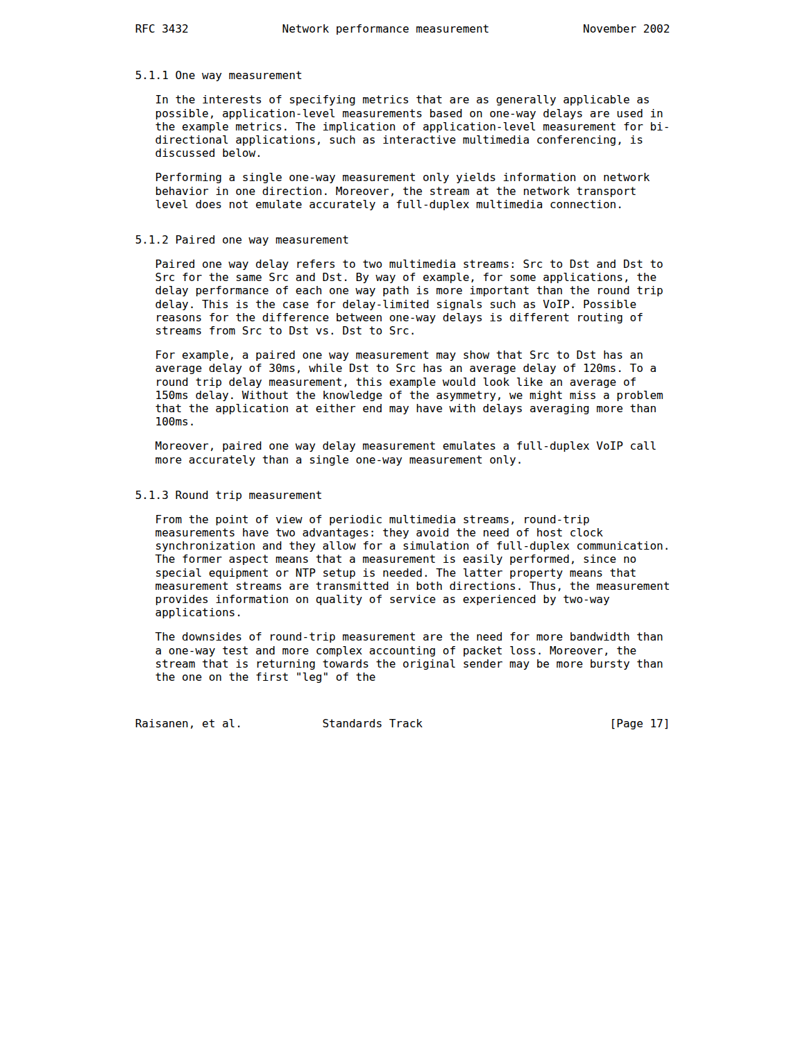RFC 3432 Network performance measurement November 2002
5.1.1 One way measurement
In the interests of specifying metrics that are as generally applicable as possible, application-level measurements based on one-way delays are used in the example metrics. The implication of application-level measurement for bi-directional applications, such as interactive multimedia conferencing, is discussed below.
Performing a single one-way measurement only yields information on network behavior in one direction. Moreover, the stream at the network transport level does not emulate accurately a full-duplex multimedia connection.
5.1.2 Paired one way measurement
Paired one way delay refers to two multimedia streams: Src to Dst and Dst to Src for the same Src and Dst. By way of example, for some applications, the delay performance of each one way path is more important than the round trip delay. This is the case for delay-limited signals such as VoIP. Possible reasons for the difference between one-way delays is different routing of streams from Src to Dst vs. Dst to Src.
For example, a paired one way measurement may show that Src to Dst has an average delay of 30ms, while Dst to Src has an average delay of 120ms. To a round trip delay measurement, this example would look like an average of 150ms delay. Without the knowledge of the asymmetry, we might miss a problem that the application at either end may have with delays averaging more than 100ms.
Moreover, paired one way delay measurement emulates a full-duplex VoIP call more accurately than a single one-way measurement only.
5.1.3 Round trip measurement
From the point of view of periodic multimedia streams, round-trip measurements have two advantages: they avoid the need of host clock synchronization and they allow for a simulation of full-duplex communication. The former aspect means that a measurement is easily performed, since no special equipment or NTP setup is needed. The latter property means that measurement streams are transmitted in both directions. Thus, the measurement provides information on quality of service as experienced by two-way applications.
The downsides of round-trip measurement are the need for more bandwidth than a one-way test and more complex accounting of packet loss. Moreover, the stream that is returning towards the original sender may be more bursty than the one on the first "leg" of the
Raisanen, et al. Standards Track [Page 17]